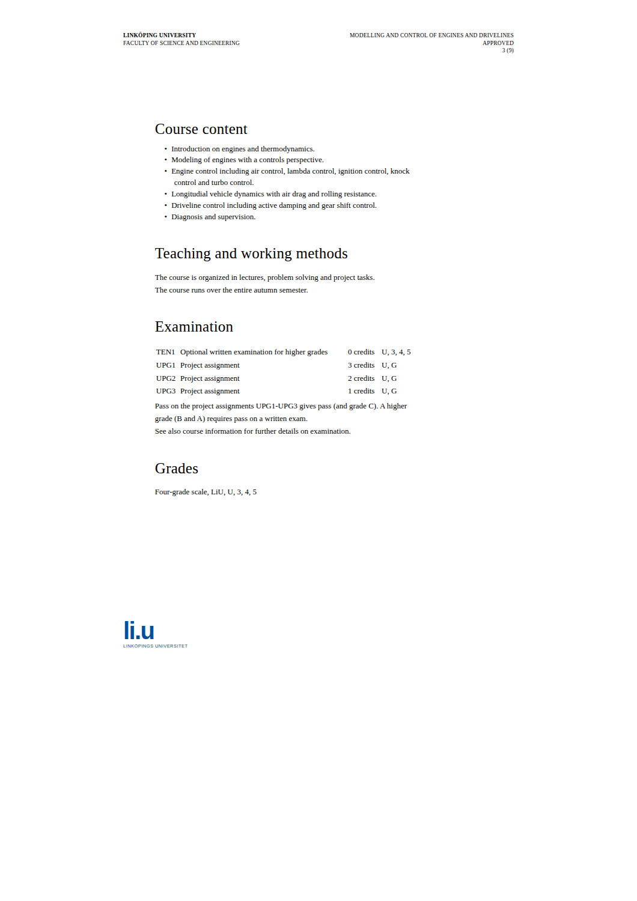LINKÖPING UNIVERSITY
FACULTY OF SCIENCE AND ENGINEERING
MODELLING AND CONTROL OF ENGINES AND DRIVELINES
APPROVED
3 (9)
Course content
Introduction on engines and thermodynamics.
Modeling of engines with a controls perspective.
Engine control including air control, lambda control, ignition control, knockcontrol and turbo control.
Longitudial vehicle dynamics with air drag and rolling resistance.
Driveline control including active damping and gear shift control.
Diagnosis and supervision.
Teaching and working methods
The course is organized in lectures, problem solving and project tasks.
The course runs over the entire autumn semester.
Examination
| TEN1 | Optional written examination for higher grades | 0 credits | U, 3, 4, 5 |
| UPG1 | Project assignment | 3 credits | U, G |
| UPG2 | Project assignment | 2 credits | U, G |
| UPG3 | Project assignment | 1 credits | U, G |
Pass on the project assignments UPG1-UPG3 gives pass (and grade C). A higher
grade (B and A) requires pass on a written exam.
See also course information for further details on examination.
Grades
Four-grade scale, LiU, U, 3, 4, 5
li. u
LINKÖPINGS UNIVERSITET